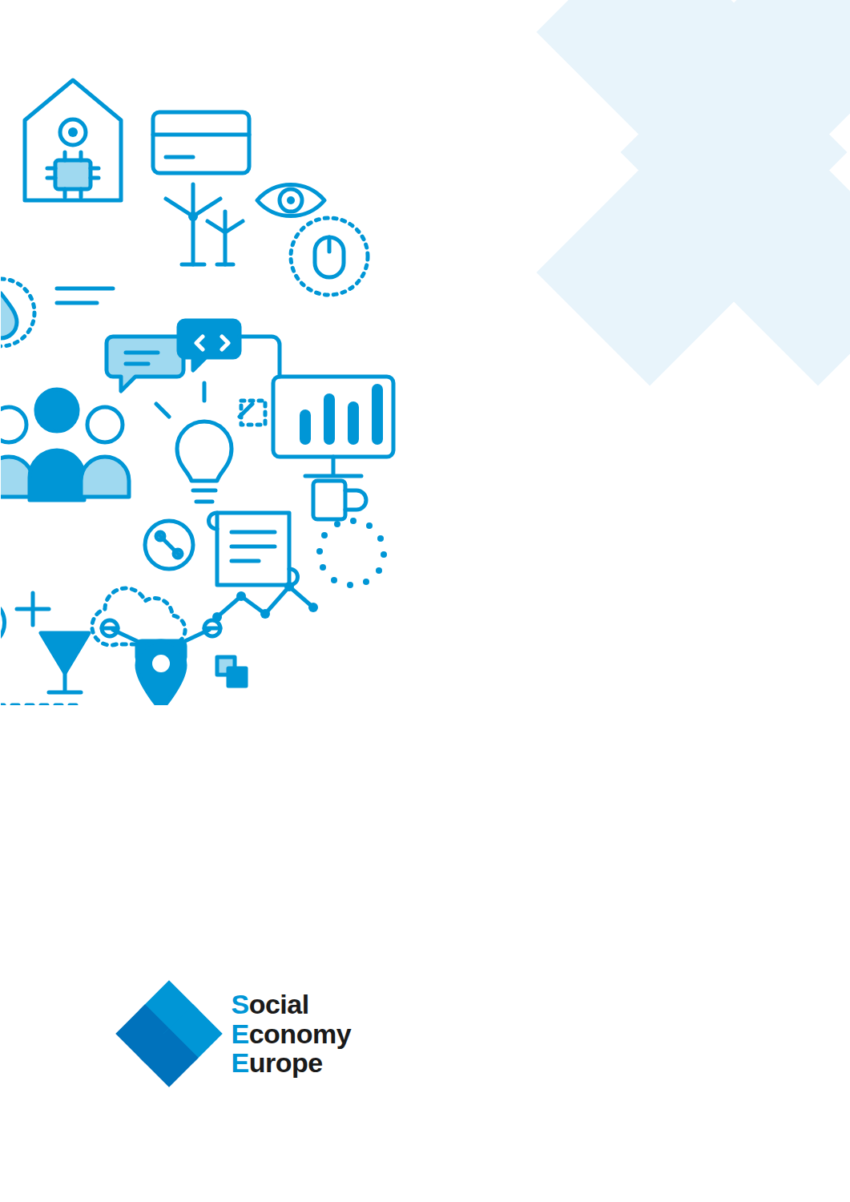Social
Economy
Europe